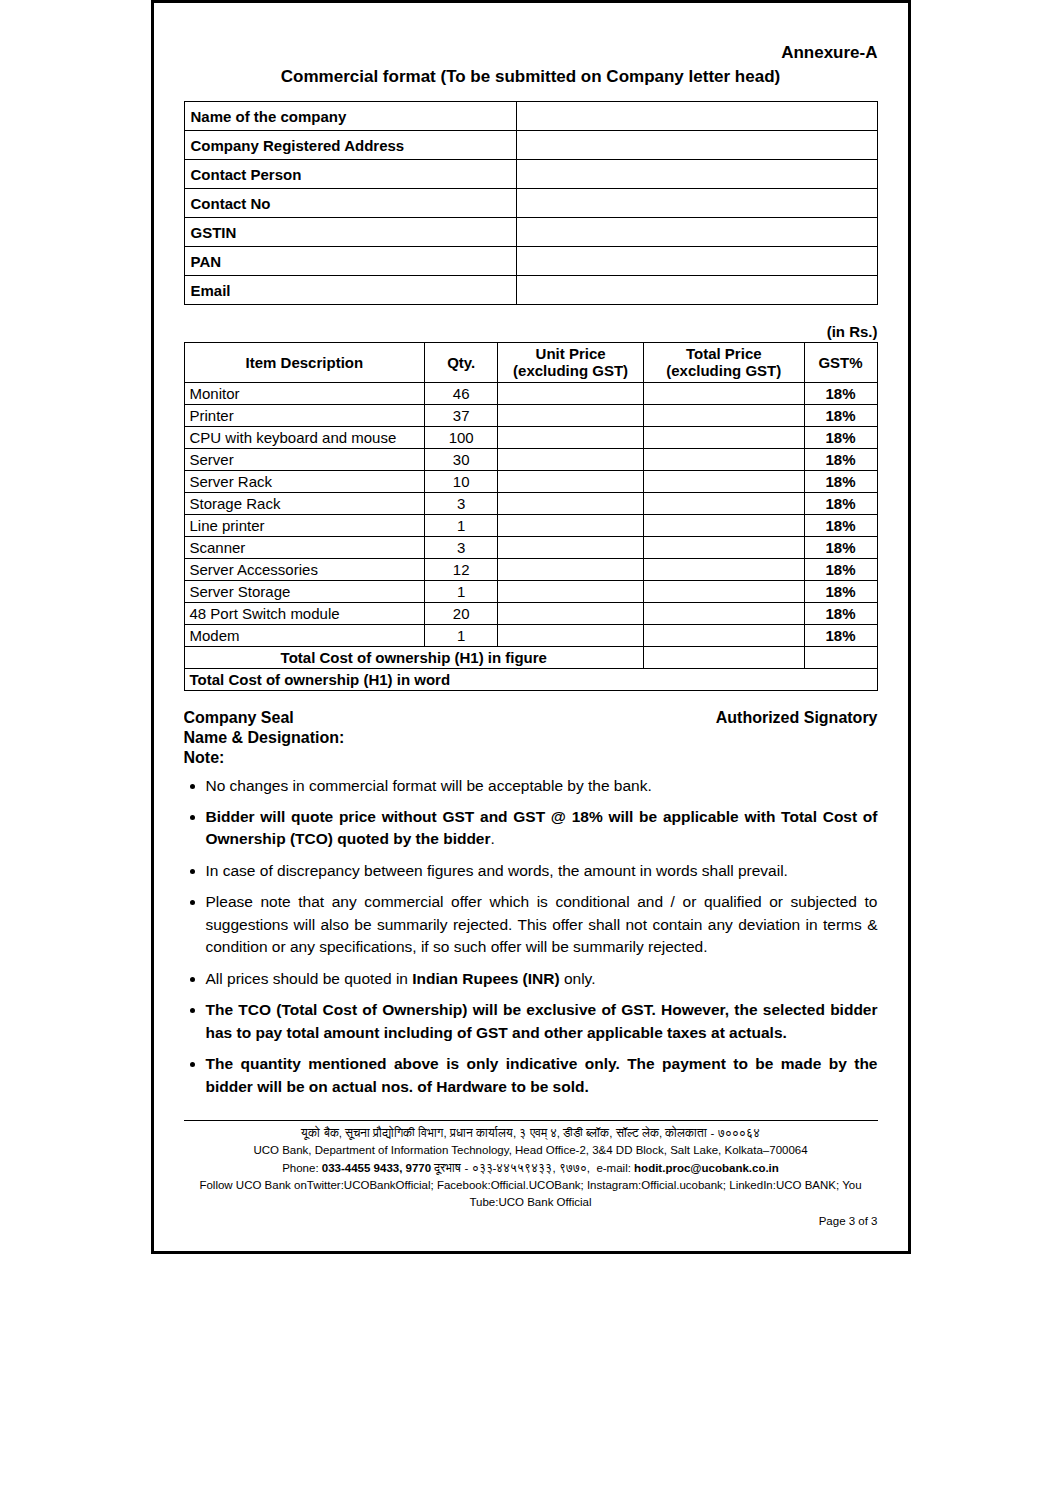Annexure-A
Commercial format (To be submitted on Company letter head)
| Name of the company | |
| Company Registered Address | |
| Contact Person | |
| Contact No | |
| GSTIN | |
| PAN | |
| Email | |
(in Rs.)
| Item Description | Qty. | Unit Price (excluding GST) | Total Price (excluding GST) | GST% |
| --- | --- | --- | --- | --- |
| Monitor | 46 | | | 18% |
| Printer | 37 | | | 18% |
| CPU with keyboard and mouse | 100 | | | 18% |
| Server | 30 | | | 18% |
| Server Rack | 10 | | | 18% |
| Storage Rack | 3 | | | 18% |
| Line printer | 1 | | | 18% |
| Scanner | 3 | | | 18% |
| Server Accessories | 12 | | | 18% |
| Server Storage | 1 | | | 18% |
| 48 Port Switch module | 20 | | | 18% |
| Modem | 1 | | | 18% |
| Total Cost of ownership (H1) in figure | | |
| Total Cost of ownership (H1) in word |
Company Seal Authorized Signatory
Name & Designation:
Note:
No changes in commercial format will be acceptable by the bank.
Bidder will quote price without GST and GST @ 18% will be applicable with Total Cost of Ownership (TCO) quoted by the bidder.
In case of discrepancy between figures and words, the amount in words shall prevail.
Please note that any commercial offer which is conditional and / or qualified or subjected to suggestions will also be summarily rejected. This offer shall not contain any deviation in terms & condition or any specifications, if so such offer will be summarily rejected.
All prices should be quoted in Indian Rupees (INR) only.
The TCO (Total Cost of Ownership) will be exclusive of GST. However, the selected bidder has to pay total amount including of GST and other applicable taxes at actuals.
The quantity mentioned above is only indicative only. The payment to be made by the bidder will be on actual nos. of Hardware to be sold.
यूको बैंक, सूचना प्रौद्योगिकी विभाग, प्रधान कार्यालय, ३ एवम् ४, डीडी ब्लॉक, सॉल्ट लेक, कोलकाता - ७०००६४
UCO Bank, Department of Information Technology, Head Office-2, 3&4 DD Block, Salt Lake, Kolkata–700064
Phone: 033-4455 9433, 9770 दूरभाष - ०३३-४४५५९४३३, ९७७०, e-mail: hodit.proc@ucobank.co.in
Follow UCO Bank onTwitter:UCOBankOfficial; Facebook:Official.UCOBank; Instagram:Official.ucobank; LinkedIn:UCO BANK; You Tube:UCO Bank Official
Page 3 of 3